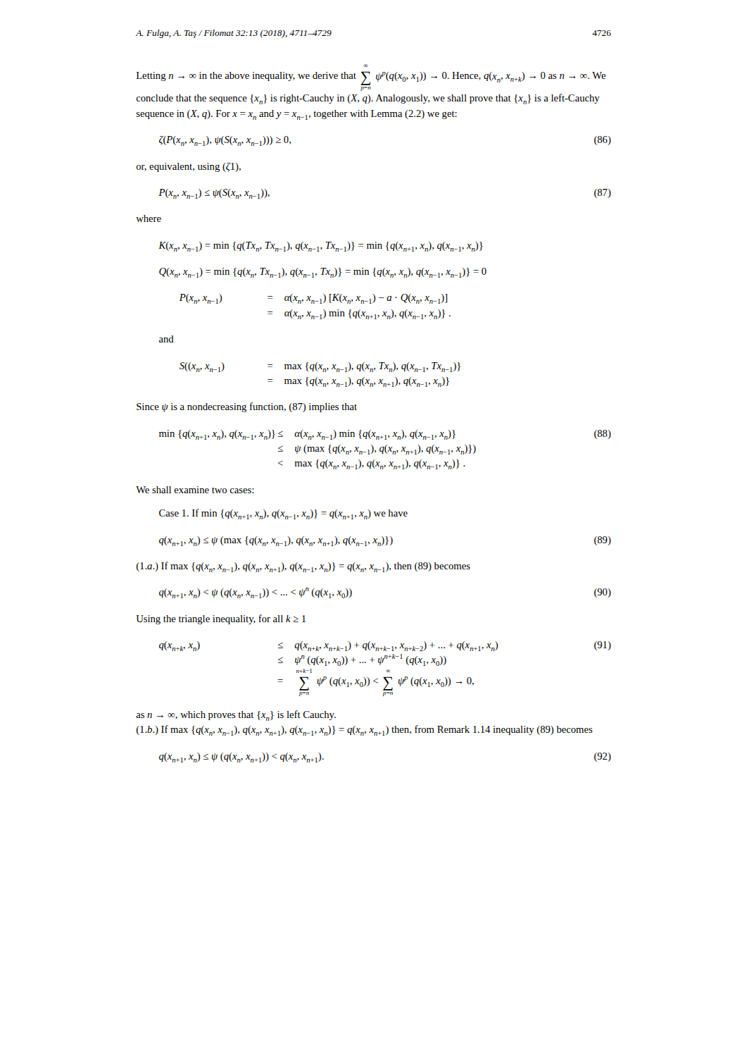A. Fulga, A. Taş / Filomat 32:13 (2018), 4711–4729 4726
Letting n → ∞ in the above inequality, we derive that ∞∑p=n ψp(q(x0, x1)) → 0. Hence, q(xn, xn+k) → 0 as n → ∞. We conclude that the sequence {xn} is right-Cauchy in (X, q). Analogously, we shall prove that {xn} is a left-Cauchy sequence in (X, q). For x = xn and y = xn−1, together with Lemma (2.2) we get:
ζ(P(xn, xn−1), ψ(S(xn, xn−1))) ≥ 0,
(86)
or, equivalent, using (ζ1),
P(xn, xn−1) ≤ ψ(S(xn, xn−1)),
(87)
where
K(xn, xn−1) = min {q(Txn, Txn−1), q(xn−1, Txn−1)} = min {q(xn+1, xn), q(xn−1, xn)}
Q(xn, xn−1) = min {q(xn, Txn−1), q(xn−1, Txn)} = min {q(xn, xn), q(xn−1, xn−1)} = 0
P(xn, xn−1)= α(xn, xn−1) [K(xn, xn−1) − a · Q(xn, xn−1)] = α(xn, xn−1) min {q(xn+1, xn), q(xn−1, xn)} .
and
S((xn, xn−1)= max {q(xn, xn−1), q(xn, Txn), q(xn−1, Txn−1)} = max {q(xn, xn−1), q(xn, xn+1), q(xn−1, xn)}
Since ψ is a nondecreasing function, (87) implies that
min {q(xn+1, xn), q(xn−1, xn)}≤ α(xn, xn−1) min {q(xn+1, xn), q(xn−1, xn)} ≤ ψ (max {q(xn, xn−1), q(xn, xn+1), q(xn−1, xn)}) < max {q(xn, xn−1), q(xn, xn+1), q(xn−1, xn)} .
(88)
We shall examine two cases:
Case 1. If min {q(xn+1, xn), q(xn−1, xn)} = q(xn+1, xn) we have
q(xn+1, xn) ≤ ψ (max {q(xn, xn−1), q(xn, xn+1), q(xn−1, xn)})
(89)
(1.a.) If max {q(xn, xn−1), q(xn, xn+1), q(xn−1, xn)} = q(xn, xn−1), then (89) becomes
q(xn+1, xn) < ψ (q(xn, xn−1)) < ... < ψn (q(x1, x0))
(90)
Using the triangle inequality, for all k ≥ 1
q(xn+k, xn)≤ q(xn+k, xn+k−1) + q(xn+k−1, xn+k−2) + ... + q(xn+1, xn) ≤ ψn (q(x1, x0)) + ... + ψn+k−1 (q(x1, x0)) = n+k−1∑p=n ψp (q(x1, x0)) < ∞∑p=n ψp (q(x1, x0)) → 0,
(91)
as n → ∞, which proves that {xn} is left Cauchy.
(1.b.) If max {q(xn, xn−1), q(xn, xn+1), q(xn−1, xn)} = q(xn, xn+1) then, from Remark 1.14 inequality (89) becomes
q(xn+1, xn) ≤ ψ (q(xn, xn+1)) < q(xn, xn+1).
(92)